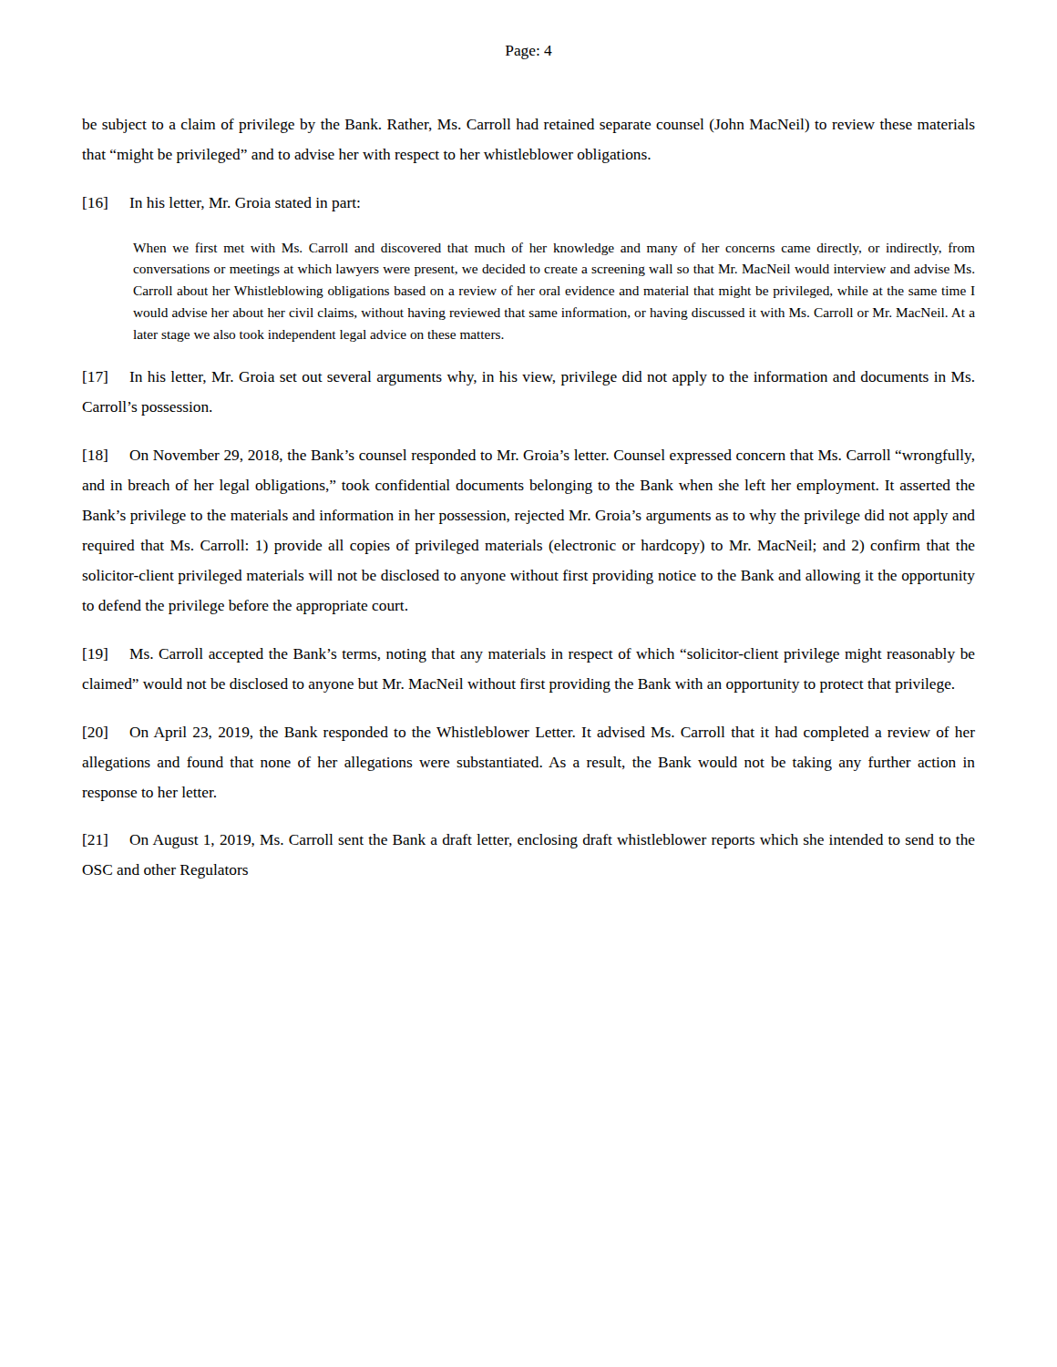Page: 4
be subject to a claim of privilege by the Bank. Rather, Ms. Carroll had retained separate counsel (John MacNeil) to review these materials that “might be privileged” and to advise her with respect to her whistleblower obligations.
[16] In his letter, Mr. Groia stated in part:
When we first met with Ms. Carroll and discovered that much of her knowledge and many of her concerns came directly, or indirectly, from conversations or meetings at which lawyers were present, we decided to create a screening wall so that Mr. MacNeil would interview and advise Ms. Carroll about her Whistleblowing obligations based on a review of her oral evidence and material that might be privileged, while at the same time I would advise her about her civil claims, without having reviewed that same information, or having discussed it with Ms. Carroll or Mr. MacNeil. At a later stage we also took independent legal advice on these matters.
[17] In his letter, Mr. Groia set out several arguments why, in his view, privilege did not apply to the information and documents in Ms. Carroll’s possession.
[18] On November 29, 2018, the Bank’s counsel responded to Mr. Groia’s letter. Counsel expressed concern that Ms. Carroll “wrongfully, and in breach of her legal obligations,” took confidential documents belonging to the Bank when she left her employment. It asserted the Bank’s privilege to the materials and information in her possession, rejected Mr. Groia’s arguments as to why the privilege did not apply and required that Ms. Carroll: 1) provide all copies of privileged materials (electronic or hardcopy) to Mr. MacNeil; and 2) confirm that the solicitor-client privileged materials will not be disclosed to anyone without first providing notice to the Bank and allowing it the opportunity to defend the privilege before the appropriate court.
[19] Ms. Carroll accepted the Bank’s terms, noting that any materials in respect of which “solicitor-client privilege might reasonably be claimed” would not be disclosed to anyone but Mr. MacNeil without first providing the Bank with an opportunity to protect that privilege.
[20] On April 23, 2019, the Bank responded to the Whistleblower Letter. It advised Ms. Carroll that it had completed a review of her allegations and found that none of her allegations were substantiated. As a result, the Bank would not be taking any further action in response to her letter.
[21] On August 1, 2019, Ms. Carroll sent the Bank a draft letter, enclosing draft whistleblower reports which she intended to send to the OSC and other Regulators